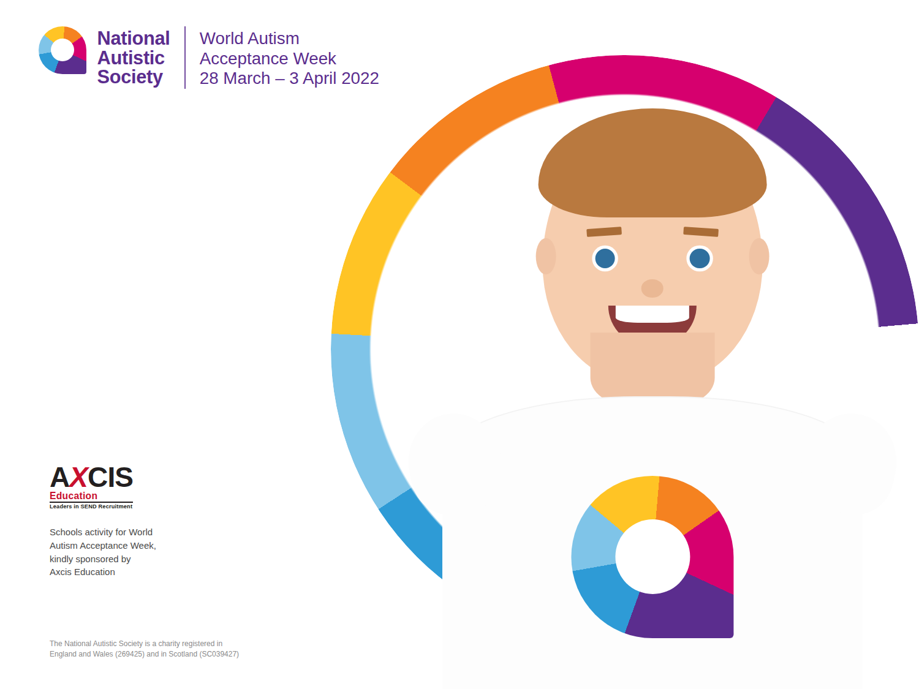National
Autistic
Society
World Autism
Acceptance Week 28 March – 3 April 2022
AXCIS Education Leaders in SEND Recruitment
Schools activity for World
Autism Acceptance Week,
kindly sponsored by
Axcis Education
The National Autistic Society is a charity registered in
England and Wales (269425) and in Scotland (SC039427)